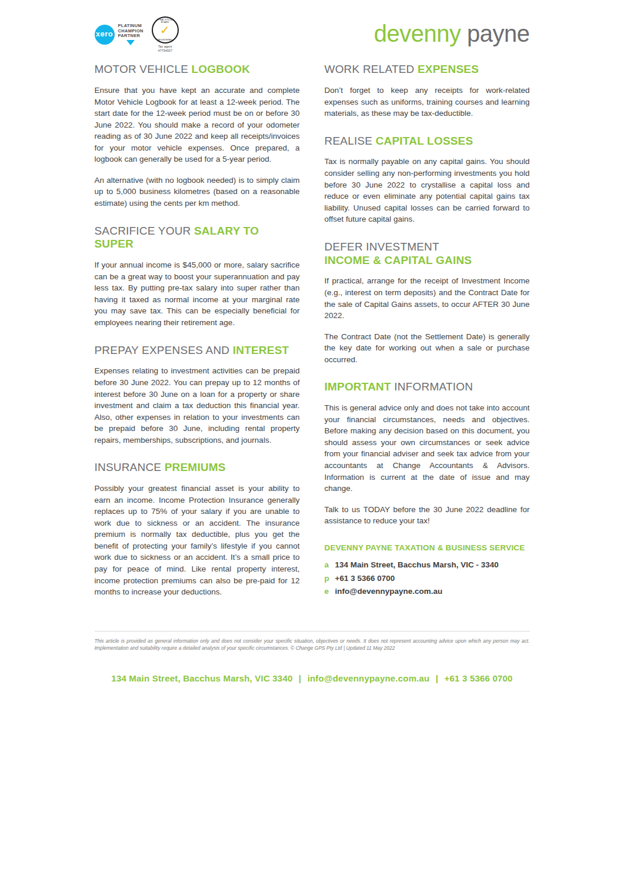xero
PLATINUM CHAMPION PARTNER
TAX PRACTITIONERS BOARD ✓ REGISTERED
Tax agent 47754007
devenny payne
MOTOR VEHICLE LOGBOOK
Ensure that you have kept an accurate and complete Motor Vehicle Logbook for at least a 12-week period. The start date for the 12-week period must be on or before 30 June 2022. You should make a record of your odometer reading as of 30 June 2022 and keep all receipts/invoices for your motor vehicle expenses. Once prepared, a logbook can generally be used for a 5-year period.
An alternative (with no logbook needed) is to simply claim up to 5,000 business kilometres (based on a reasonable estimate) using the cents per km method.
SACRIFICE YOUR SALARY TO SUPER
If your annual income is $45,000 or more, salary sacrifice can be a great way to boost your superannuation and pay less tax. By putting pre-tax salary into super rather than having it taxed as normal income at your marginal rate you may save tax. This can be especially beneficial for employees nearing their retirement age.
PREPAY EXPENSES AND INTEREST
Expenses relating to investment activities can be prepaid before 30 June 2022. You can prepay up to 12 months of interest before 30 June on a loan for a property or share investment and claim a tax deduction this financial year. Also, other expenses in relation to your investments can be prepaid before 30 June, including rental property repairs, memberships, subscriptions, and journals.
INSURANCE PREMIUMS
Possibly your greatest financial asset is your ability to earn an income. Income Protection Insurance generally replaces up to 75% of your salary if you are unable to work due to sickness or an accident. The insurance premium is normally tax deductible, plus you get the benefit of protecting your family’s lifestyle if you cannot work due to sickness or an accident. It’s a small price to pay for peace of mind. Like rental property interest, income protection premiums can also be pre-paid for 12 months to increase your deductions.
WORK RELATED EXPENSES
Don’t forget to keep any receipts for work-related expenses such as uniforms, training courses and learning materials, as these may be tax-deductible.
REALISE CAPITAL LOSSES
Tax is normally payable on any capital gains. You should consider selling any non-performing investments you hold before 30 June 2022 to crystallise a capital loss and reduce or even eliminate any potential capital gains tax liability. Unused capital losses can be carried forward to offset future capital gains.
DEFER INVESTMENT
INCOME & CAPITAL GAINS
If practical, arrange for the receipt of Investment Income (e.g., interest on term deposits) and the Contract Date for the sale of Capital Gains assets, to occur AFTER 30 June 2022.
The Contract Date (not the Settlement Date) is generally the key date for working out when a sale or purchase occurred.
IMPORTANT INFORMATION
This is general advice only and does not take into account your financial circumstances, needs and objectives. Before making any decision based on this document, you should assess your own circumstances or seek advice from your financial adviser and seek tax advice from your accountants at Change Accountants & Advisors. Information is current at the date of issue and may change.
Talk to us TODAY before the 30 June 2022 deadline for assistance to reduce your tax!
DEVENNY PAYNE TAXATION & BUSINESS SERVICE
a 134 Main Street, Bacchus Marsh, VIC - 3340
p+61 3 5366 0700
einfo@devennypayne.com.au
This article is provided as general information only and does not consider your specific situation, objectives or needs. It does not represent accounting advice upon which any person may act. Implementation and suitability require a detailed analysis of your specific circumstances. © Change GPS Pty Ltd | Updated 11 May 2022
134 Main Street, Bacchus Marsh, VIC 3340 | info@devennypayne.com.au | +61 3 5366 0700